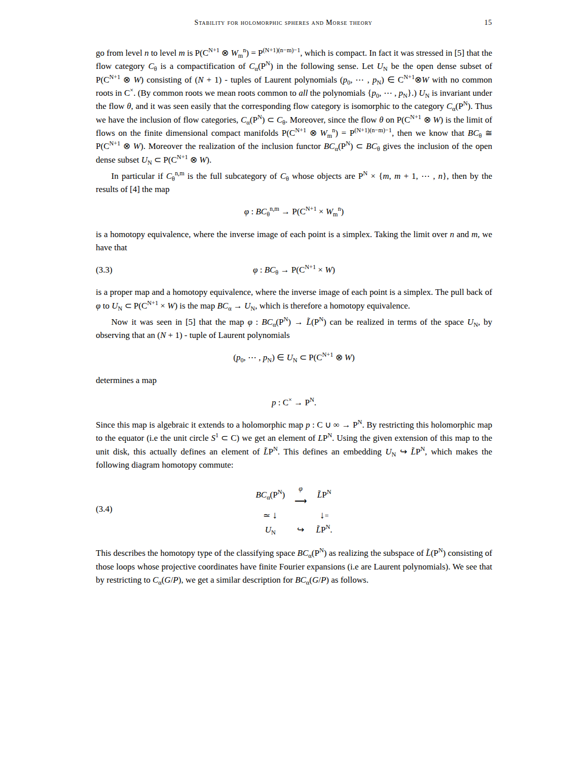Stability for holomorphic spheres and Morse theory 15
go from level n to level m is P(CN+1 ⊗ Wmn) = P(N+1)(n−m)−1, which is compact. In fact it was stressed in [5] that the flow category Cθ is a compactification of Cα(PN) in the following sense. Let UN be the open dense subset of P(CN+1 ⊗ W) consisting of (N + 1) - tuples of Laurent polynomials (p0, ⋯ , pN) ∈ CN+1⊗W with no common roots in C×. (By common roots we mean roots common to all the polynomials {p0, ⋯ , pN}.) UN is invariant under the flow θ, and it was seen easily that the corresponding flow category is isomorphic to the category Cα(PN). Thus we have the inclusion of flow categories, Cα(PN) ⊂ Cθ. Moreover, since the flow θ on P(CN+1 ⊗ W) is the limit of flows on the finite dimensional compact manifolds P(CN+1 ⊗ Wmn) = P(N+1)(n−m)−1, then we know that BCθ ≅ P(CN+1 ⊗ W). Moreover the realization of the inclusion functor BCα(PN) ⊂ BCθ gives the inclusion of the open dense subset UN ⊂ P(CN+1 ⊗ W).
In particular if Cθn,m is the full subcategory of Cθ whose objects are PN × {m, m + 1, ⋯ , n}, then by the results of [4] the map
φ : BCθn,m → P(CN+1 × Wmn)
is a homotopy equivalence, where the inverse image of each point is a simplex. Taking the limit over n and m, we have that
(3.3) φ : BCθ → P(CN+1 × W)
is a proper map and a homotopy equivalence, where the inverse image of each point is a simplex. The pull back of φ to UN ⊂ P(CN+1 × W) is the map BCα → UN, which is therefore a homotopy equivalence.
Now it was seen in [5] that the map φ : BCα(PN) → L̃(PN) can be realized in terms of the space UN, by observing that an (N + 1) - tuple of Laurent polynomials
(p0, ⋯ , pN) ∈ UN ⊂ P(CN+1 ⊗ W)
determines a map
p : C× → PN.
Since this map is algebraic it extends to a holomorphic map p : C ∪ ∞ → PN. By restricting this holomorphic map to the equator (i.e the unit circle S1 ⊂ C) we get an element of LPN. Using the given extension of this map to the unit disk, this actually defines an element of L̃PN. This defines an embedding UN ↪ L̃PN, which makes the following diagram homotopy commute:
(3.4)
| B C α ( P N ) | φ ⟶ | L̃ P N |
| ≃ ↓ | | ↓ = |
| U N | ↪ | L̃ P N . |
This describes the homotopy type of the classifying space BCα(PN) as realizing the subspace of L̃(PN) consisting of those loops whose projective coordinates have finite Fourier expansions (i.e are Laurent polynomials). We see that by restricting to Cα(G/P), we get a similar description for BCα(G/P) as follows.